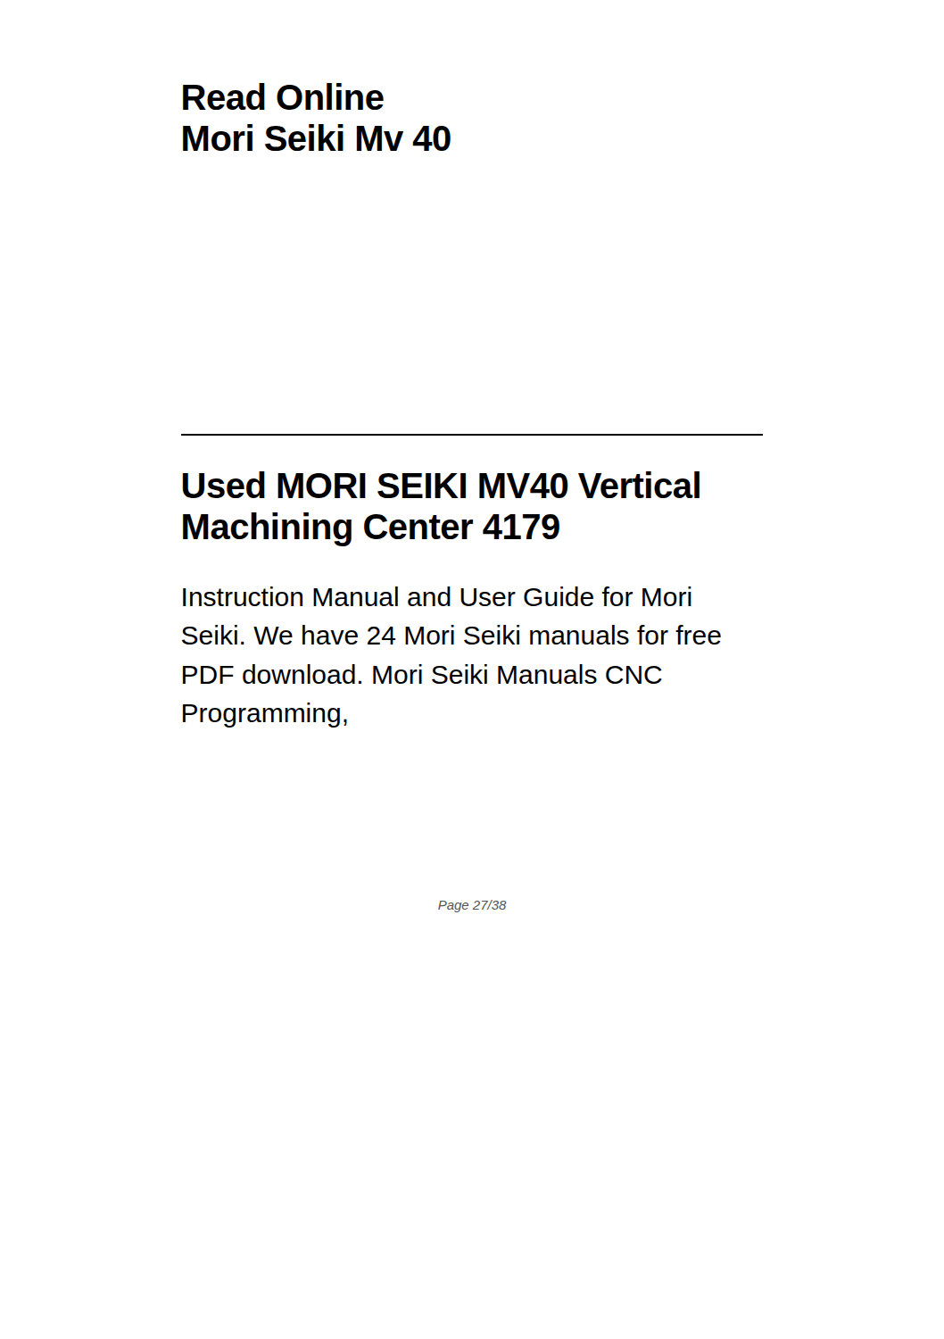Read Online
Mori Seiki Mv 40
Used MORI SEIKI MV40 Vertical Machining Center 4179
Instruction Manual and User Guide for Mori Seiki. We have 24 Mori Seiki manuals for free PDF download. Mori Seiki Manuals CNC Programming,
Page 27/38